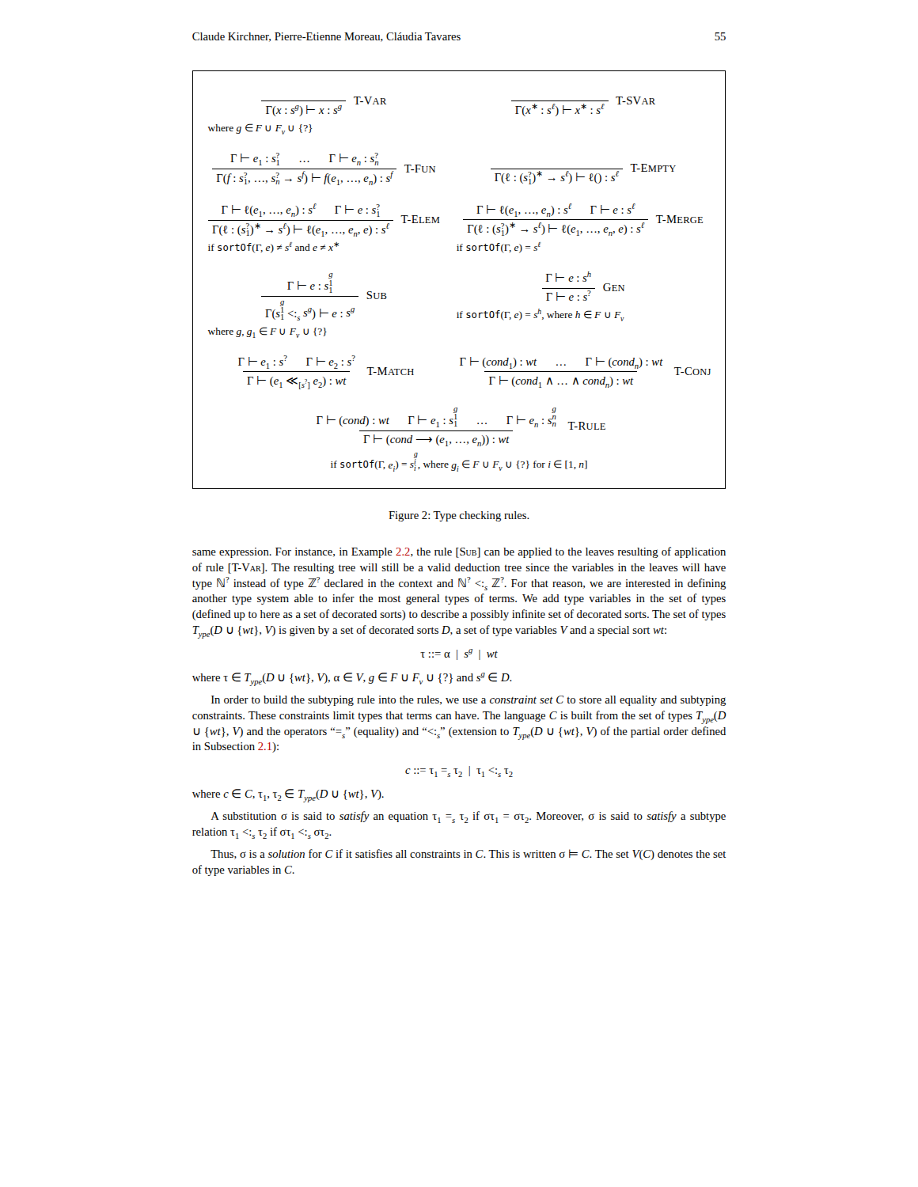Claude Kirchner, Pierre-Etienne Moreau, Cláudia Tavares 55
Γ(x : sg) ⊢ x : sg T-VAR
where g ∈ F ∪ Fv ∪ {?}
Γ(x∗ : sℓ) ⊢ x∗ : sℓ T-SVAR
Γ ⊢ e1 : s?1…Γ ⊢ en : s?n Γ(f : s?1, …, s?n → sf) ⊢ f(e1, …, en) : sf T-FUN
Γ(ℓ : (s?1)∗ → sℓ) ⊢ ℓ() : sℓ T-EMPTY
Γ ⊢ ℓ(e1, …, en) : sℓ Γ ⊢ e : s?1 Γ(ℓ : (s?1)∗ → sℓ) ⊢ ℓ(e1, …, en, e) : sℓ T-ELEM
if sortOf(Γ, e) ≠ sℓ and e ≠ x∗
Γ ⊢ ℓ(e1, …, en) : sℓ Γ ⊢ e : sℓ Γ(ℓ : (s?1)∗ → sℓ) ⊢ ℓ(e1, …, en, e) : sℓ T-MERGE
if sortOf(Γ, e) = sℓ
Γ ⊢ e : sg11 Γ(sg11 <:s sg) ⊢ e : sg SUB
where g, g1 ∈ F ∪ Fv ∪ {?}
Γ ⊢ e : sh Γ ⊢ e : s? GEN
if sortOf(Γ, e) = sh, where h ∈ F ∪ Fv
Γ ⊢ e1 : s?Γ ⊢ e2 : s? Γ ⊢ (e1 ≪[s?] e2) : wt T-MATCH
Γ ⊢ (cond1) : wt…Γ ⊢ (condn) : wt Γ ⊢ (cond1 ∧ … ∧ condn) : wt T-CONJ
Γ ⊢ (cond) : wt Γ ⊢ e1 : sg11…Γ ⊢ en : sgnn Γ ⊢ (cond ⟶ (e1, …, en)) : wt T-RULE
if sortOf(Γ, ei) = sgii, where gi ∈ F ∪ Fv ∪ {?} for i ∈ [1, n]
Figure 2: Type checking rules.
same expression. For instance, in Example 2.2, the rule [Sub] can be applied to the leaves resulting of application of rule [T-Var]. The resulting tree will still be a valid deduction tree since the variables in the leaves will have type ℕ? instead of type ℤ? declared in the context and ℕ? <:s ℤ?. For that reason, we are interested in defining another type system able to infer the most general types of terms. We add type variables in the set of types (defined up to here as a set of decorated sorts) to describe a possibly infinite set of decorated sorts. The set of types Type(D ∪ {wt}, V) is given by a set of decorated sorts D, a set of type variables V and a special sort wt:
τ ::= α | sg | wt
where τ ∈ Type(D ∪ {wt}, V), α ∈ V, g ∈ F ∪ Fv ∪ {?} and sg ∈ D.
In order to build the subtyping rule into the rules, we use a constraint set C to store all equality and subtyping constraints. These constraints limit types that terms can have. The language C is built from the set of types Type(D ∪ {wt}, V) and the operators “=s” (equality) and “<:s” (extension to Type(D ∪ {wt}, V) of the partial order defined in Subsection 2.1):
c ::= τ1 =s τ2 | τ1 <:s τ2
where c ∈ C, τ1, τ2 ∈ Type(D ∪ {wt}, V).
A substitution σ is said to satisfy an equation τ1 =s τ2 if στ1 = στ2. Moreover, σ is said to satisfy a subtype relation τ1 <:s τ2 if στ1 <:s στ2.
Thus, σ is a solution for C if it satisfies all constraints in C. This is written σ ⊨ C. The set V(C) denotes the set of type variables in C.